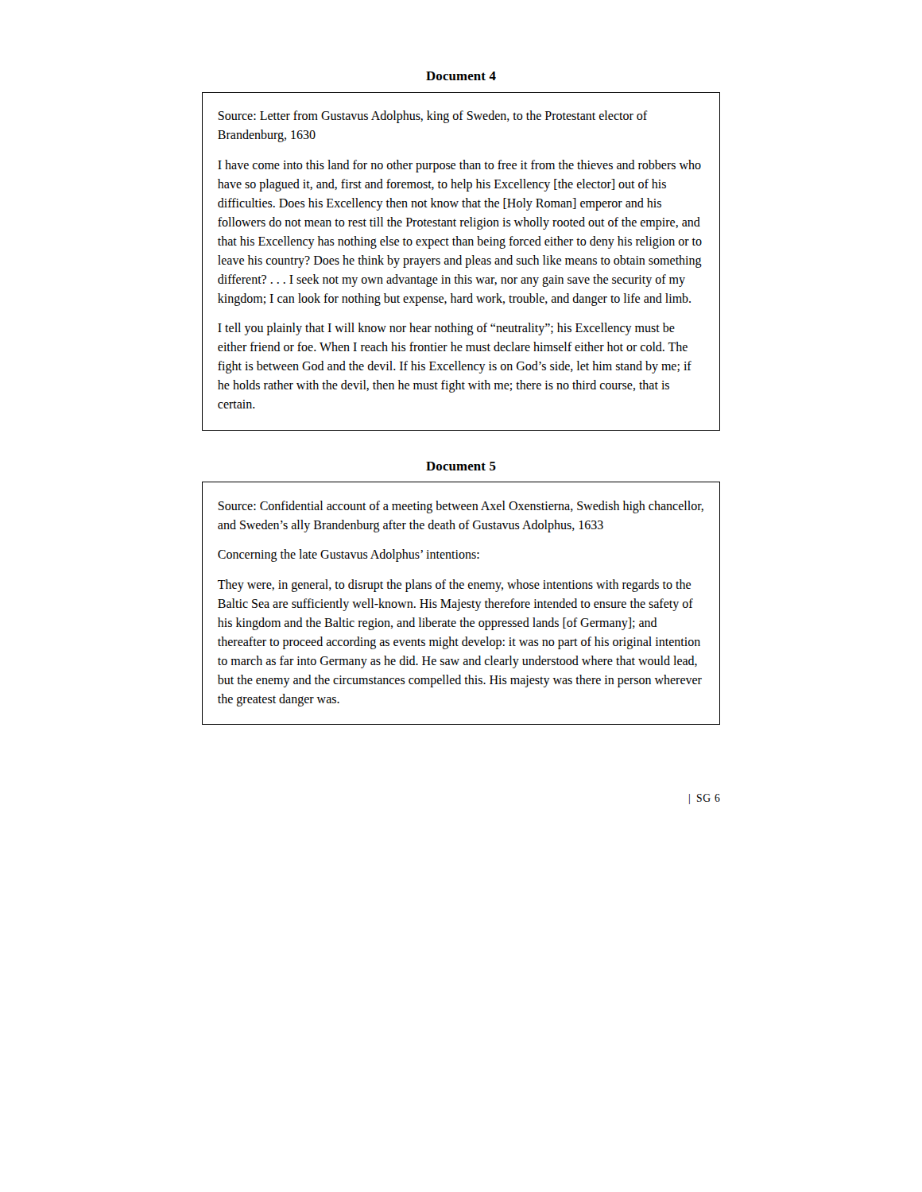Document 4
Source: Letter from Gustavus Adolphus, king of Sweden, to the Protestant elector of Brandenburg, 1630
I have come into this land for no other purpose than to free it from the thieves and robbers who have so plagued it, and, first and foremost, to help his Excellency [the elector] out of his difficulties. Does his Excellency then not know that the [Holy Roman] emperor and his followers do not mean to rest till the Protestant religion is wholly rooted out of the empire, and that his Excellency has nothing else to expect than being forced either to deny his religion or to leave his country? Does he think by prayers and pleas and such like means to obtain something different? . . . I seek not my own advantage in this war, nor any gain save the security of my kingdom; I can look for nothing but expense, hard work, trouble, and danger to life and limb.
I tell you plainly that I will know nor hear nothing of “neutrality”; his Excellency must be either friend or foe. When I reach his frontier he must declare himself either hot or cold. The fight is between God and the devil. If his Excellency is on God’s side, let him stand by me; if he holds rather with the devil, then he must fight with me; there is no third course, that is certain.
Document 5
Source: Confidential account of a meeting between Axel Oxenstierna, Swedish high chancellor, and Sweden’s ally Brandenburg after the death of Gustavus Adolphus, 1633
Concerning the late Gustavus Adolphus’ intentions:
They were, in general, to disrupt the plans of the enemy, whose intentions with regards to the Baltic Sea are sufficiently well-known. His Majesty therefore intended to ensure the safety of his kingdom and the Baltic region, and liberate the oppressed lands [of Germany]; and thereafter to proceed according as events might develop: it was no part of his original intention to march as far into Germany as he did. He saw and clearly understood where that would lead, but the enemy and the circumstances compelled this. His majesty was there in person wherever the greatest danger was.
|SG 6